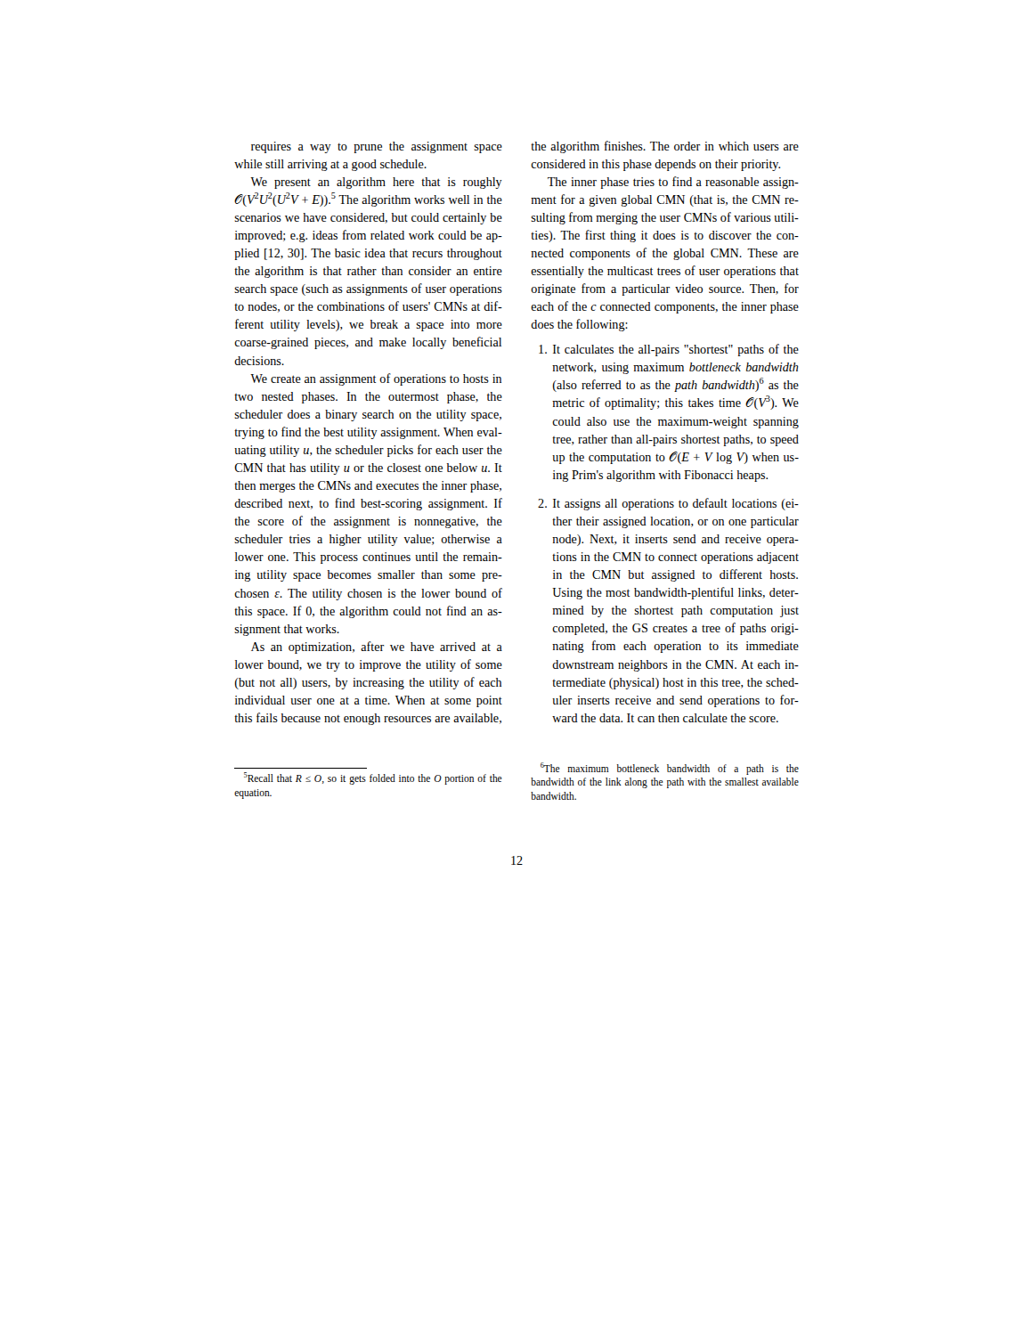requires a way to prune the assignment space while still arriving at a good schedule.
We present an algorithm here that is roughly 𝒪(V2U2(U2V + E)).5 The algorithm works well in the scenarios we have considered, but could certainly be improved; e.g. ideas from related work could be applied [12, 30]. The basic idea that recurs throughout the algorithm is that rather than consider an entire search space (such as assignments of user operations to nodes, or the combinations of users' CMNs at different utility levels), we break a space into more coarse-grained pieces, and make locally beneficial decisions.
We create an assignment of operations to hosts in two nested phases. In the outermost phase, the scheduler does a binary search on the utility space, trying to find the best utility assignment. When evaluating utility u, the scheduler picks for each user the CMN that has utility u or the closest one below u. It then merges the CMNs and executes the inner phase, described next, to find best-scoring assignment. If the score of the assignment is nonnegative, the scheduler tries a higher utility value; otherwise a lower one. This process continues until the remaining utility space becomes smaller than some pre-chosen ε. The utility chosen is the lower bound of this space. If 0, the algorithm could not find an assignment that works.
As an optimization, after we have arrived at a lower bound, we try to improve the utility of some (but not all) users, by increasing the utility of each individual user one at a time. When at some point this fails because not enough resources are available, the algorithm finishes. The order in which users are considered in this phase depends on their priority.
The inner phase tries to find a reasonable assignment for a given global CMN (that is, the CMN resulting from merging the user CMNs of various utilities). The first thing it does is to discover the connected components of the global CMN. These are essentially the multicast trees of user operations that originate from a particular video source. Then, for each of the c connected components, the inner phase does the following:
It calculates the all-pairs "shortest" paths of the network, using maximum bottleneck bandwidth (also referred to as the path bandwidth)6 as the metric of optimality; this takes time 𝒪(V3). We could also use the maximum-weight spanning tree, rather than all-pairs shortest paths, to speed up the computation to 𝒪(E + V log V) when using Prim's algorithm with Fibonacci heaps.
It assigns all operations to default locations (either their assigned location, or on one particular node). Next, it inserts send and receive operations in the CMN to connect operations adjacent in the CMN but assigned to different hosts. Using the most bandwidth-plentiful links, determined by the shortest path computation just completed, the GS creates a tree of paths originating from each operation to its immediate downstream neighbors in the CMN. At each intermediate (physical) host in this tree, the scheduler inserts receive and send operations to forward the data. It can then calculate the score.
5Recall that R ≤ O, so it gets folded into the O portion of the equation.
6The maximum bottleneck bandwidth of a path is the bandwidth of the link along the path with the smallest available bandwidth.
12